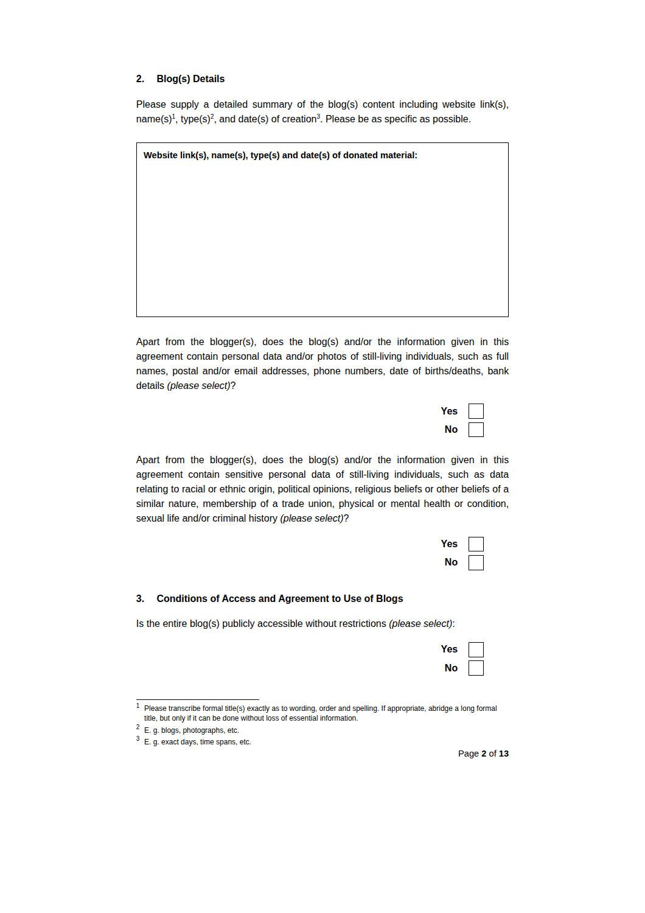2. Blog(s) Details
Please supply a detailed summary of the blog(s) content including website link(s), name(s)1, type(s)2, and date(s) of creation3. Please be as specific as possible.
Website link(s), name(s), type(s) and date(s) of donated material:
Apart from the blogger(s), does the blog(s) and/or the information given in this agreement contain personal data and/or photos of still-living individuals, such as full names, postal and/or email addresses, phone numbers, date of births/deaths, bank details (please select)?
Yes
No
Apart from the blogger(s), does the blog(s) and/or the information given in this agreement contain sensitive personal data of still-living individuals, such as data relating to racial or ethnic origin, political opinions, religious beliefs or other beliefs of a similar nature, membership of a trade union, physical or mental health or condition, sexual life and/or criminal history (please select)?
Yes
No
3. Conditions of Access and Agreement to Use of Blogs
Is the entire blog(s) publicly accessible without restrictions (please select):
Yes
No
1 Please transcribe formal title(s) exactly as to wording, order and spelling. If appropriate, abridge a long formal title, but only if it can be done without loss of essential information.
2 E. g. blogs, photographs, etc.
3 E. g. exact days, time spans, etc.
Page 2 of 13